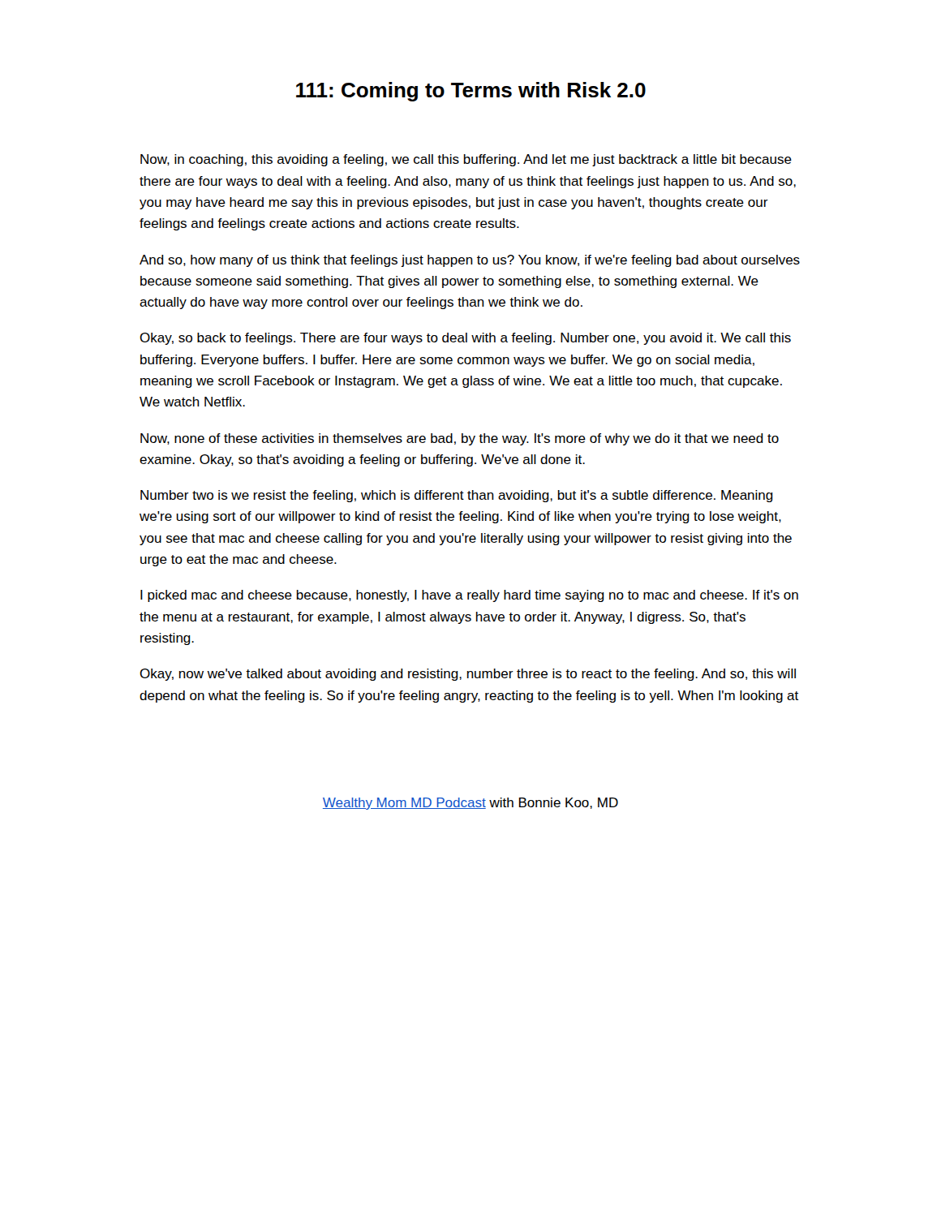111: Coming to Terms with Risk 2.0
Now, in coaching, this avoiding a feeling, we call this buffering. And let me just backtrack a little bit because there are four ways to deal with a feeling. And also, many of us think that feelings just happen to us. And so, you may have heard me say this in previous episodes, but just in case you haven't, thoughts create our feelings and feelings create actions and actions create results.
And so, how many of us think that feelings just happen to us? You know, if we're feeling bad about ourselves because someone said something. That gives all power to something else, to something external. We actually do have way more control over our feelings than we think we do.
Okay, so back to feelings. There are four ways to deal with a feeling. Number one, you avoid it. We call this buffering. Everyone buffers. I buffer. Here are some common ways we buffer. We go on social media, meaning we scroll Facebook or Instagram. We get a glass of wine. We eat a little too much, that cupcake. We watch Netflix.
Now, none of these activities in themselves are bad, by the way. It's more of why we do it that we need to examine. Okay, so that's avoiding a feeling or buffering. We've all done it.
Number two is we resist the feeling, which is different than avoiding, but it's a subtle difference. Meaning we're using sort of our willpower to kind of resist the feeling. Kind of like when you're trying to lose weight, you see that mac and cheese calling for you and you're literally using your willpower to resist giving into the urge to eat the mac and cheese.
I picked mac and cheese because, honestly, I have a really hard time saying no to mac and cheese. If it's on the menu at a restaurant, for example, I almost always have to order it. Anyway, I digress. So, that's resisting.
Okay, now we've talked about avoiding and resisting, number three is to react to the feeling. And so, this will depend on what the feeling is. So if you're feeling angry, reacting to the feeling is to yell. When I'm looking at
Wealthy Mom MD Podcast with Bonnie Koo, MD